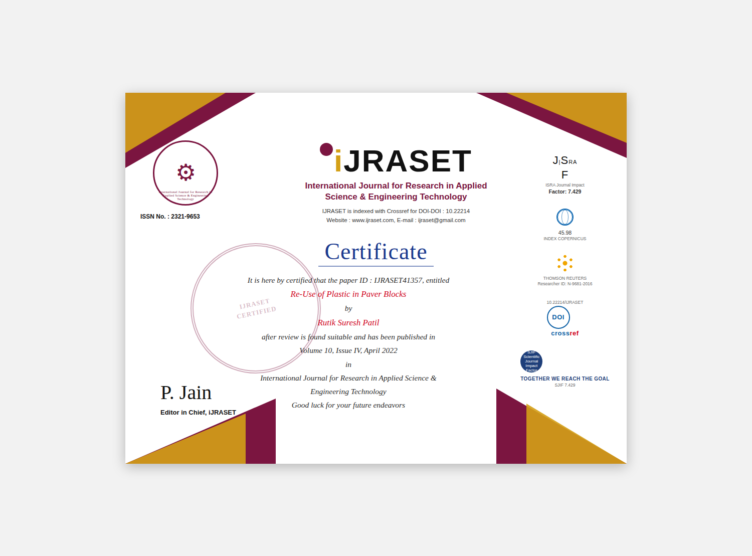⚙
International Journal for Research in Applied Science & Engineering Technology
ISSN No. : 2321-9653
i JRASET
International Journal for Research in Applied
Science & Engineering Technology
IJRASET is indexed with Crossref for DOI-DOI : 10.22214
Website : www.ijraset.com, E-mail : ijraset@gmail.com
Certificate
IJRASET
CERTIFIED
It is here by certified that the paper ID : IJRASET41357, entitled
Re-Use of Plastic in Paver Blocks
by
Rutik Suresh Patil
after review is found suitable and has been published in
Volume 10, Issue IV, April 2022
in
International Journal for Research in Applied Science &
Engineering Technology
Good luck for your future endeavors
P. Jain
Editor in Chief, iJRASET
J|SRA
F
ISRA Journal Impact
Factor: 7.429
45.98
INDEX COPERNICUS
THOMSON REUTERS
Researcher ID: N-9681-2016
10.22214/IJRASET
DOI
crossref
SJIF
Scientific Journal Impact Factor
TOGETHER WE REACH THE GOAL
SJIF 7.429